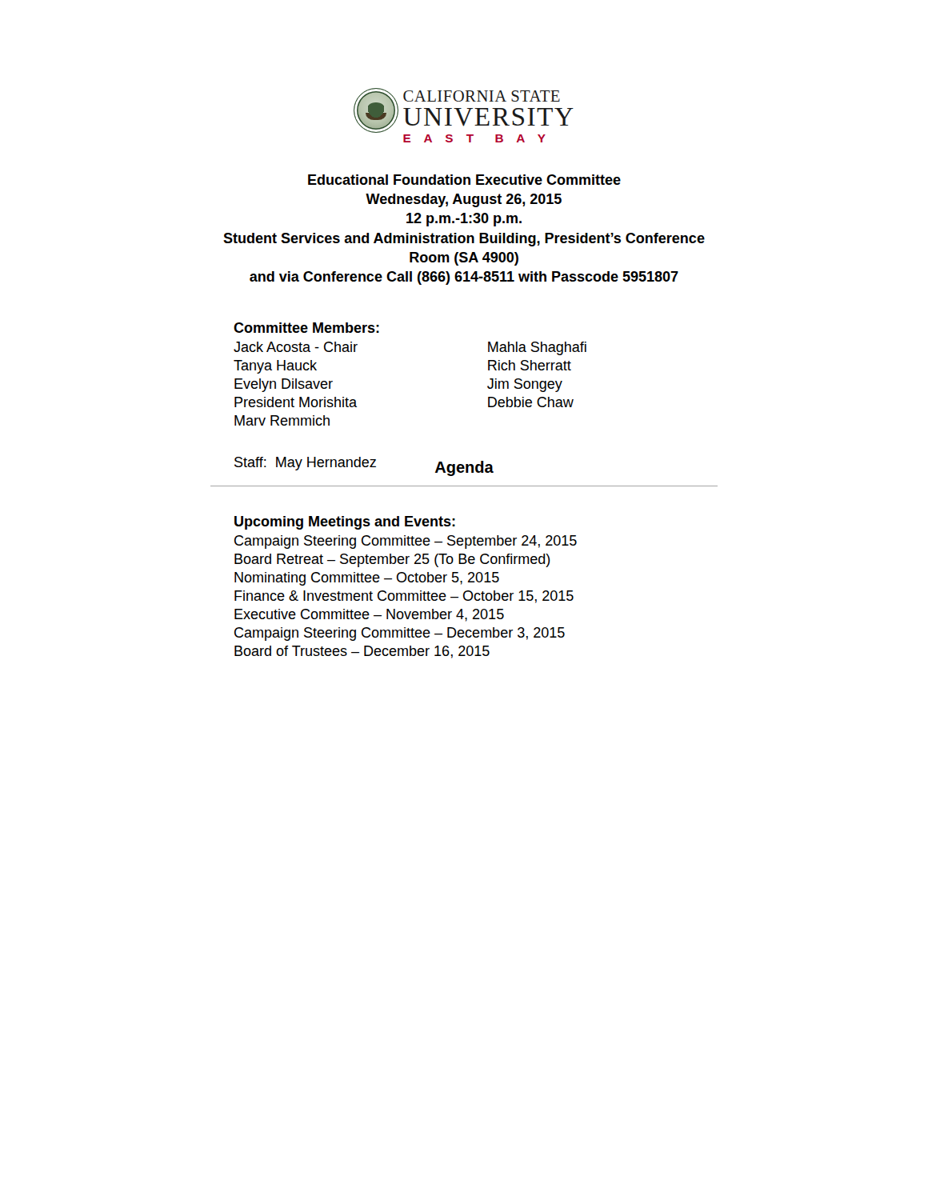CALIFORNIA STATE
UNIVERSITY
E A S T B A Y
Educational Foundation Executive Committee Wednesday, August 26, 2015 12 p.m.-1:30 p.m. Student Services and Administration Building, President’s Conference Room (SA 4900) and via Conference Call (866) 614-8511 with Passcode 5951807
Committee Members:
| Jack Acosta - Chair | Mahla Shaghafi |
| Tanya Hauck | Rich Sherratt |
| Evelyn Dilsaver | Jim Songey |
| President Morishita | Debbie Chaw |
| Marv Remmich | |
Staff: May Hernandez
Agenda
Upcoming Meetings and Events:
Campaign Steering Committee – September 24, 2015
Board Retreat – September 25 (To Be Confirmed)
Nominating Committee – October 5, 2015
Finance & Investment Committee – October 15, 2015
Executive Committee – November 4, 2015
Campaign Steering Committee – December 3, 2015
Board of Trustees – December 16, 2015